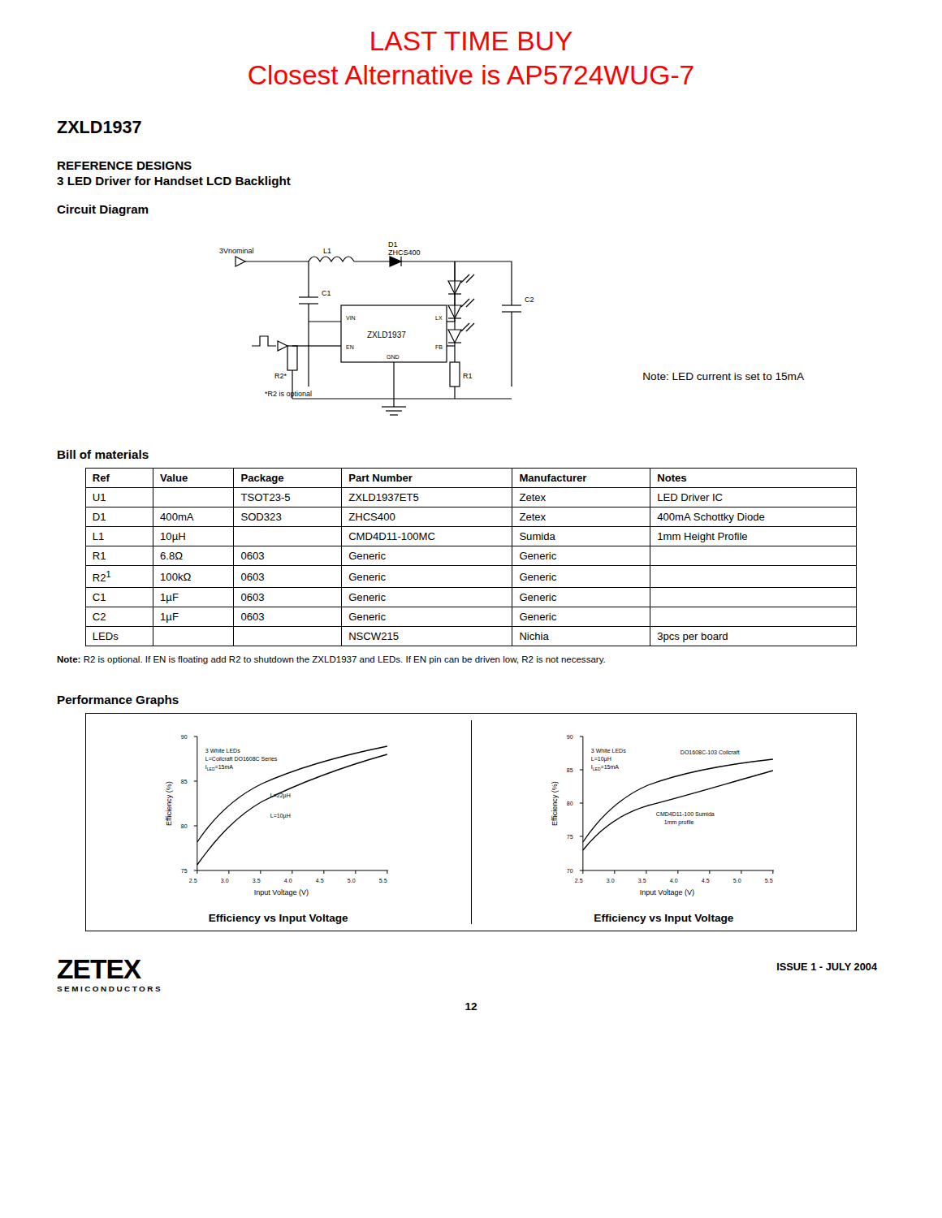LAST TIME BUY
Closest Alternative is AP5724WUG-7
ZXLD1937
REFERENCE DESIGNS
3 LED Driver for Handset LCD Backlight
Circuit Diagram
3Vnominal L1 D1 ZHCS400 C1 C2 R1 R2* *R2 is optional VIN LX EN FB GND ZXLD1937
Note: LED current is set to 15mA
Bill of materials
| Ref | Value | Package | Part Number | Manufacturer | Notes |
| --- | --- | --- | --- | --- | --- |
| U1 | | TSOT23-5 | ZXLD1937ET5 | Zetex | LED Driver IC |
| D1 | 400mA | SOD323 | ZHCS400 | Zetex | 400mA Schottky Diode |
| L1 | 10µH | | CMD4D11-100MC | Sumida | 1mm Height Profile |
| R1 | 6.8Ω | 0603 | Generic | Generic | |
| R2 1 | 100kΩ | 0603 | Generic | Generic | |
| C1 | 1µF | 0603 | Generic | Generic | |
| C2 | 1µF | 0603 | Generic | Generic | |
| LEDs | | | NSCW215 | Nichia | 3pcs per board |
Note: R2 is optional. If EN is floating add R2 to shutdown the ZXLD1937 and LEDs. If EN pin can be driven low, R2 is not necessary.
Performance Graphs
90 85 80 75 2.5 3.0 3.5 4.0 4.5 5.0 5.5 3 White LEDs L=Coilcraft DO1608C Series ILED=15mA L=22µH L=10µH Efficiency (%) Input Voltage (V)
Efficiency vs Input Voltage
90 85 80 75 70 2.5 3.0 3.5 4.0 4.5 5.0 5.5 3 White LEDs L=10µH ILED=15mA DO1608C-103 Coilcraft CMD4D11-100 Sumida 1mm profile Efficiency (%) Input Voltage (V)
Efficiency vs Input Voltage
ZETEX
SEMICONDUCTORS
ISSUE 1 - JULY 2004
12